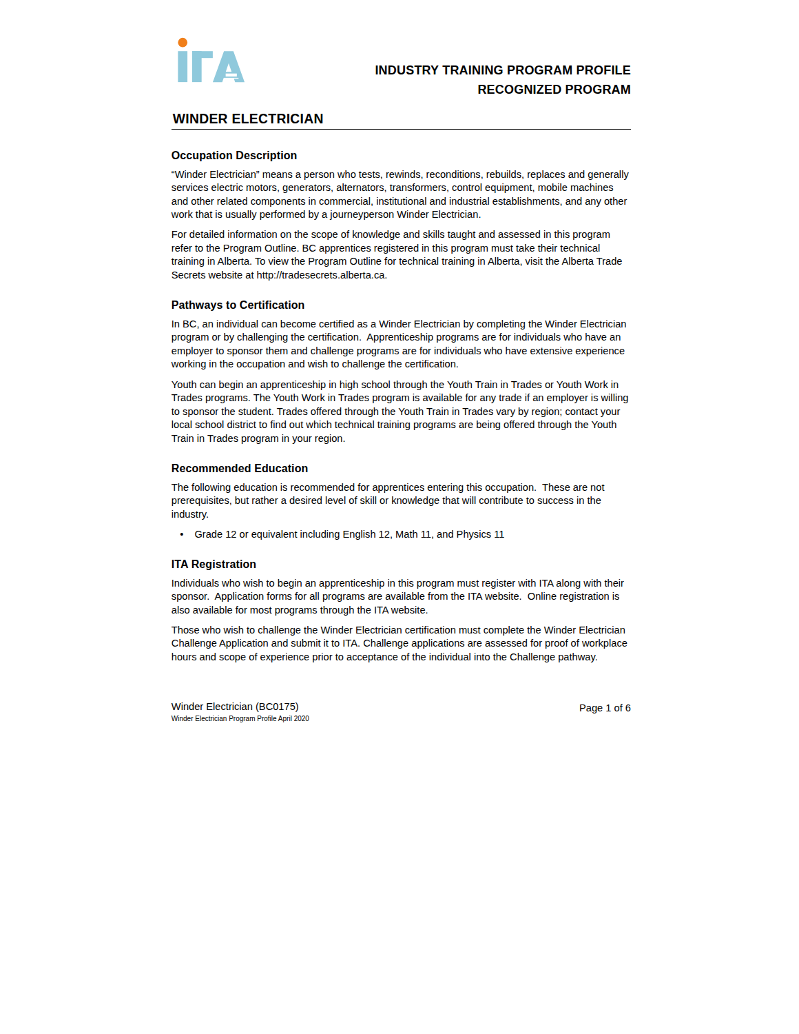INDUSTRY TRAINING PROGRAM PROFILE
RECOGNIZED PROGRAM
WINDER ELECTRICIAN
Occupation Description
“Winder Electrician” means a person who tests, rewinds, reconditions, rebuilds, replaces and generally services electric motors, generators, alternators, transformers, control equipment, mobile machines and other related components in commercial, institutional and industrial establishments, and any other work that is usually performed by a journeyperson Winder Electrician.
For detailed information on the scope of knowledge and skills taught and assessed in this program refer to the Program Outline. BC apprentices registered in this program must take their technical training in Alberta. To view the Program Outline for technical training in Alberta, visit the Alberta Trade Secrets website at http://tradesecrets.alberta.ca.
Pathways to Certification
In BC, an individual can become certified as a Winder Electrician by completing the Winder Electrician program or by challenging the certification. Apprenticeship programs are for individuals who have an employer to sponsor them and challenge programs are for individuals who have extensive experience working in the occupation and wish to challenge the certification.
Youth can begin an apprenticeship in high school through the Youth Train in Trades or Youth Work in Trades programs. The Youth Work in Trades program is available for any trade if an employer is willing to sponsor the student. Trades offered through the Youth Train in Trades vary by region; contact your local school district to find out which technical training programs are being offered through the Youth Train in Trades program in your region.
Recommended Education
The following education is recommended for apprentices entering this occupation. These are not prerequisites, but rather a desired level of skill or knowledge that will contribute to success in the industry.
Grade 12 or equivalent including English 12, Math 11, and Physics 11
ITA Registration
Individuals who wish to begin an apprenticeship in this program must register with ITA along with their sponsor. Application forms for all programs are available from the ITA website. Online registration is also available for most programs through the ITA website.
Those who wish to challenge the Winder Electrician certification must complete the Winder Electrician Challenge Application and submit it to ITA. Challenge applications are assessed for proof of workplace hours and scope of experience prior to acceptance of the individual into the Challenge pathway.
Winder Electrician (BC0175)
Winder Electrician Program Profile April 2020
Page 1 of 6